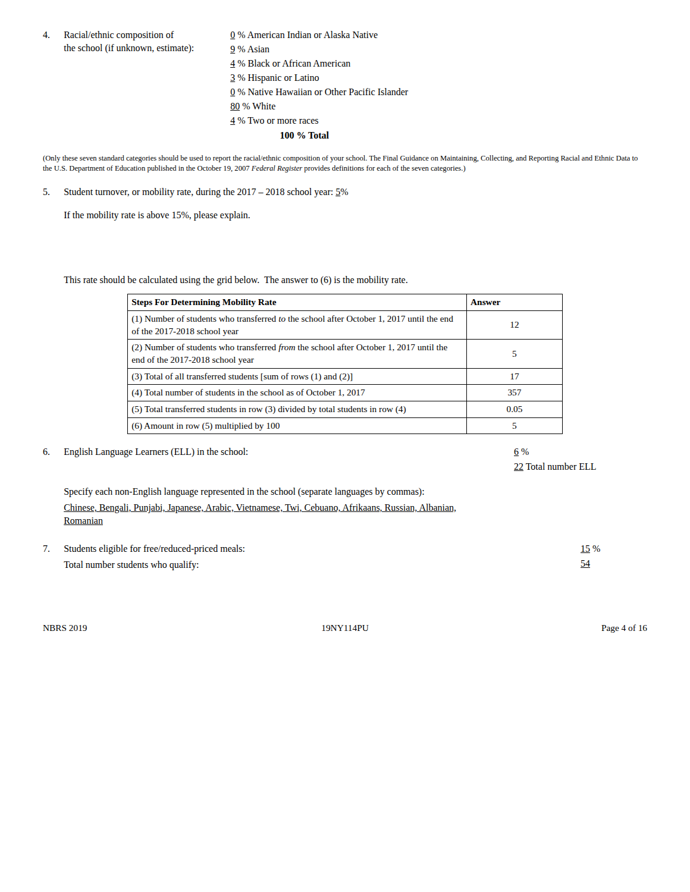4.
Racial/ethnic composition of
the school (if unknown, estimate):
0 % American Indian or Alaska Native
9 % Asian
4 % Black or African American
3 % Hispanic or Latino
0 % Native Hawaiian or Other Pacific Islander
80 % White
4 % Two or more races
100 % Total
(Only these seven standard categories should be used to report the racial/ethnic composition of your school. The Final Guidance on Maintaining, Collecting, and Reporting Racial and Ethnic Data to the U.S. Department of Education published in the October 19, 2007 Federal Register provides definitions for each of the seven categories.)
5.
Student turnover, or mobility rate, during the 2017 – 2018 school year: 5%
If the mobility rate is above 15%, please explain.
This rate should be calculated using the grid below. The answer to (6) is the mobility rate.
| Steps For Determining Mobility Rate | Answer |
| --- | --- |
| (1) Number of students who transferred to the school after October 1, 2017 until the end of the 2017-2018 school year | 12 |
| (2) Number of students who transferred from the school after October 1, 2017 until the end of the 2017-2018 school year | 5 |
| (3) Total of all transferred students [sum of rows (1) and (2)] | 17 |
| (4) Total number of students in the school as of October 1, 2017 | 357 |
| (5) Total transferred students in row (3) divided by total students in row (4) | 0.05 |
| (6) Amount in row (5) multiplied by 100 | 5 |
6.
English Language Learners (ELL) in the school:
6 %
22 Total number ELL
Specify each non-English language represented in the school (separate languages by commas):
Chinese, Bengali, Punjabi, Japanese, Arabic, Vietnamese, Twi, Cebuano, Afrikaans, Russian, Albanian,
Romanian
7.
Students eligible for free/reduced-priced meals:
Total number students who qualify:
15 %
54
NBRS 2019
19NY114PU
Page 4 of 16